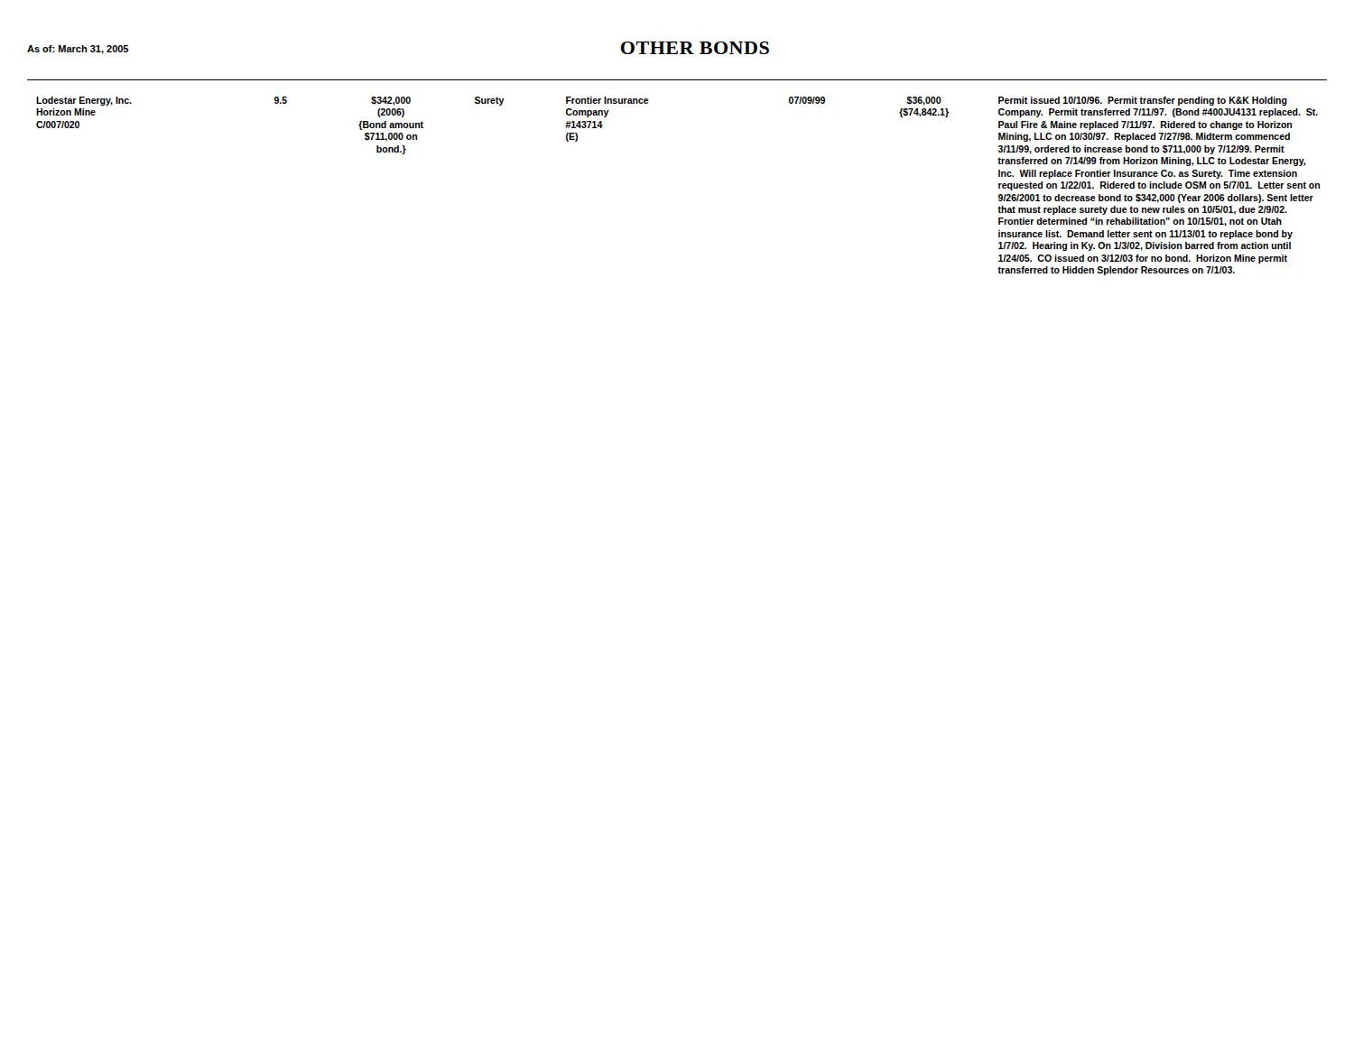As of: March 31, 2005
OTHER BONDS
| Lodestar Energy, Inc. Horizon Mine C/007/020 | 9.5 | $342,000 (2006) {Bond amount $711,000 on bond.} | Surety | Frontier Insurance Company #143714 (E) | 07/09/99 | $36,000 {$74,842.1} | Permit issued 10/10/96. Permit transfer pending to K&K Holding Company. Permit transferred 7/11/97. (Bond #400JU4131 replaced. St. Paul Fire & Maine replaced 7/11/97. Ridered to change to Horizon Mining, LLC on 10/30/97. Replaced 7/27/98. Midterm commenced 3/11/99, ordered to increase bond to $711,000 by 7/12/99. Permit transferred on 7/14/99 from Horizon Mining, LLC to Lodestar Energy, Inc. Will replace Frontier Insurance Co. as Surety. Time extension requested on 1/22/01. Ridered to include OSM on 5/7/01. Letter sent on 9/26/2001 to decrease bond to $342,000 (Year 2006 dollars). Sent letter that must replace surety due to new rules on 10/5/01, due 2/9/02. Frontier determined “in rehabilitation” on 10/15/01, not on Utah insurance list. Demand letter sent on 11/13/01 to replace bond by 1/7/02. Hearing in Ky. On 1/3/02, Division barred from action until 1/24/05. CO issued on 3/12/03 for no bond. Horizon Mine permit transferred to Hidden Splendor Resources on 7/1/03. |